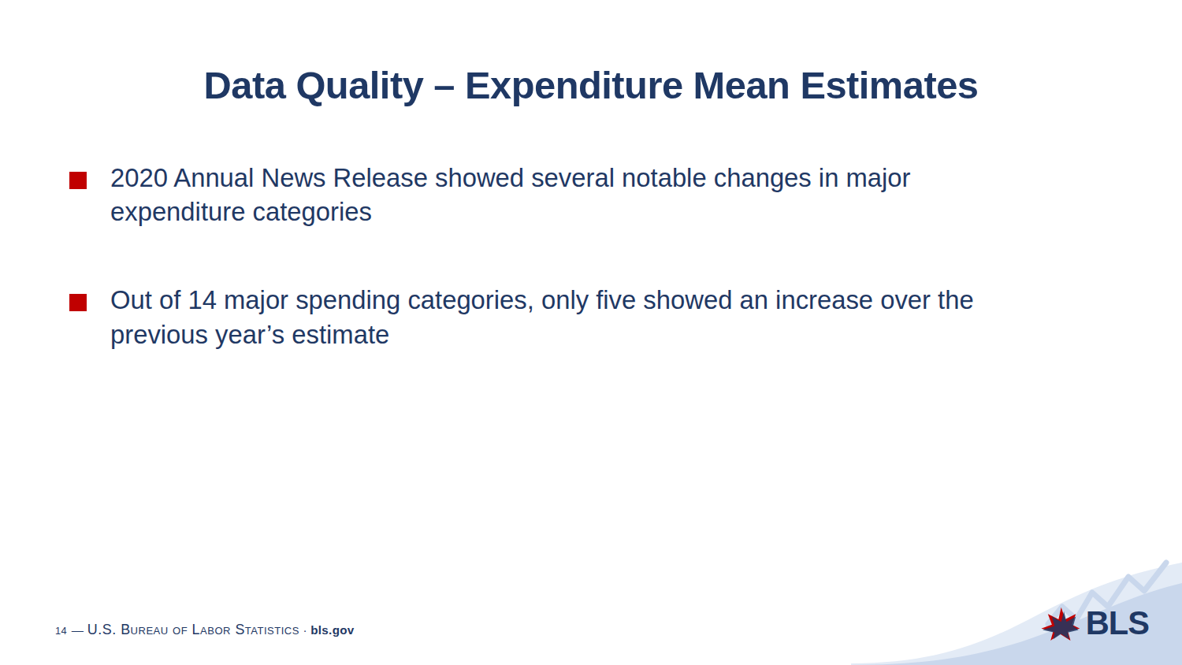Data Quality – Expenditure Mean Estimates
2020 Annual News Release showed several notable changes in major expenditure categories
Out of 14 major spending categories, only five showed an increase over the previous year’s estimate
14— U.S. Bureau of Labor Statistics · bls.gov
BLS